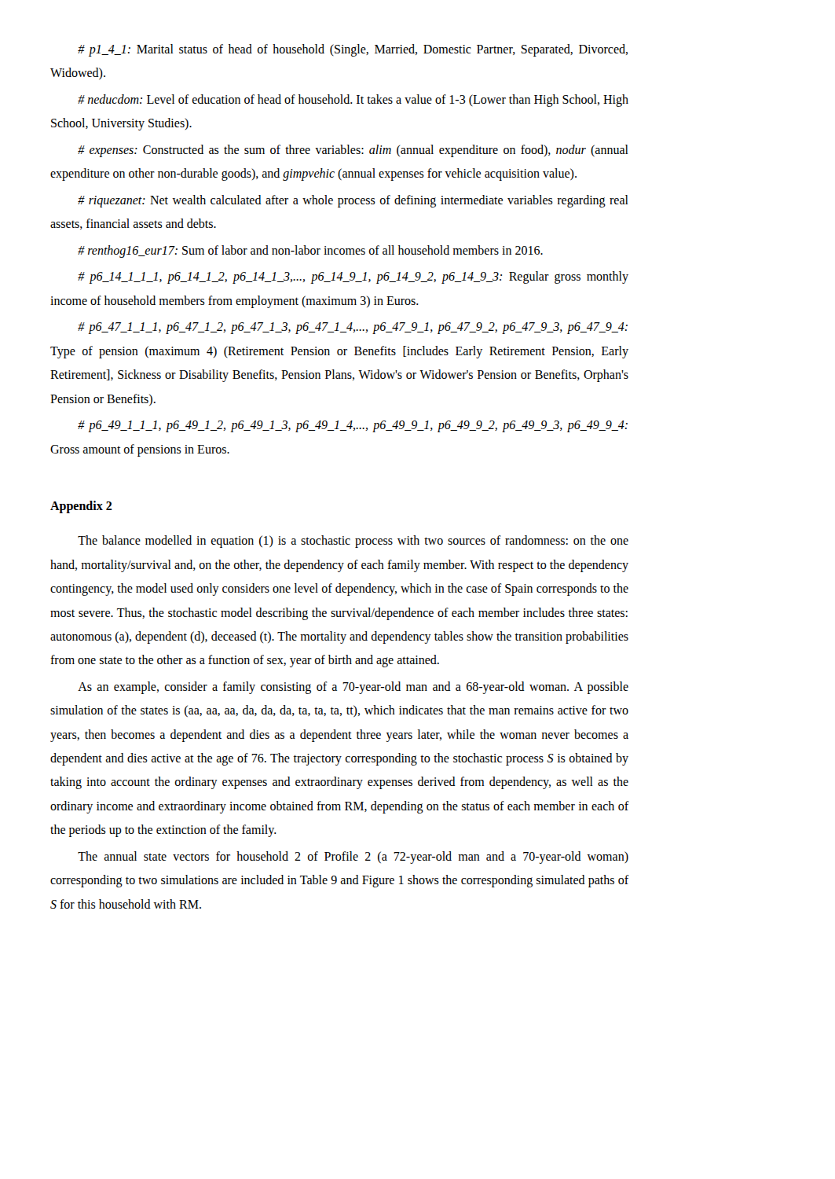# p1_4_1: Marital status of head of household (Single, Married, Domestic Partner, Separated, Divorced, Widowed).
# neducdom: Level of education of head of household. It takes a value of 1-3 (Lower than High School, High School, University Studies).
# expenses: Constructed as the sum of three variables: alim (annual expenditure on food), nodur (annual expenditure on other non-durable goods), and gimpvehic (annual expenses for vehicle acquisition value).
# riquezanet: Net wealth calculated after a whole process of defining intermediate variables regarding real assets, financial assets and debts.
# renthog16_eur17: Sum of labor and non-labor incomes of all household members in 2016.
# p6_14_1_1_1, p6_14_1_2, p6_14_1_3,..., p6_14_9_1, p6_14_9_2, p6_14_9_3: Regular gross monthly income of household members from employment (maximum 3) in Euros.
# p6_47_1_1_1, p6_47_1_2, p6_47_1_3, p6_47_1_4,..., p6_47_9_1, p6_47_9_2, p6_47_9_3, p6_47_9_4: Type of pension (maximum 4) (Retirement Pension or Benefits [includes Early Retirement Pension, Early Retirement], Sickness or Disability Benefits, Pension Plans, Widow's or Widower's Pension or Benefits, Orphan's Pension or Benefits).
# p6_49_1_1_1, p6_49_1_2, p6_49_1_3, p6_49_1_4,..., p6_49_9_1, p6_49_9_2, p6_49_9_3, p6_49_9_4: Gross amount of pensions in Euros.
Appendix 2
The balance modelled in equation (1) is a stochastic process with two sources of randomness: on the one hand, mortality/survival and, on the other, the dependency of each family member. With respect to the dependency contingency, the model used only considers one level of dependency, which in the case of Spain corresponds to the most severe. Thus, the stochastic model describing the survival/dependence of each member includes three states: autonomous (a), dependent (d), deceased (t). The mortality and dependency tables show the transition probabilities from one state to the other as a function of sex, year of birth and age attained.
As an example, consider a family consisting of a 70-year-old man and a 68-year-old woman. A possible simulation of the states is (aa, aa, aa, da, da, da, ta, ta, ta, tt), which indicates that the man remains active for two years, then becomes a dependent and dies as a dependent three years later, while the woman never becomes a dependent and dies active at the age of 76. The trajectory corresponding to the stochastic process S is obtained by taking into account the ordinary expenses and extraordinary expenses derived from dependency, as well as the ordinary income and extraordinary income obtained from RM, depending on the status of each member in each of the periods up to the extinction of the family.
The annual state vectors for household 2 of Profile 2 (a 72-year-old man and a 70-year-old woman) corresponding to two simulations are included in Table 9 and Figure 1 shows the corresponding simulated paths of S for this household with RM.